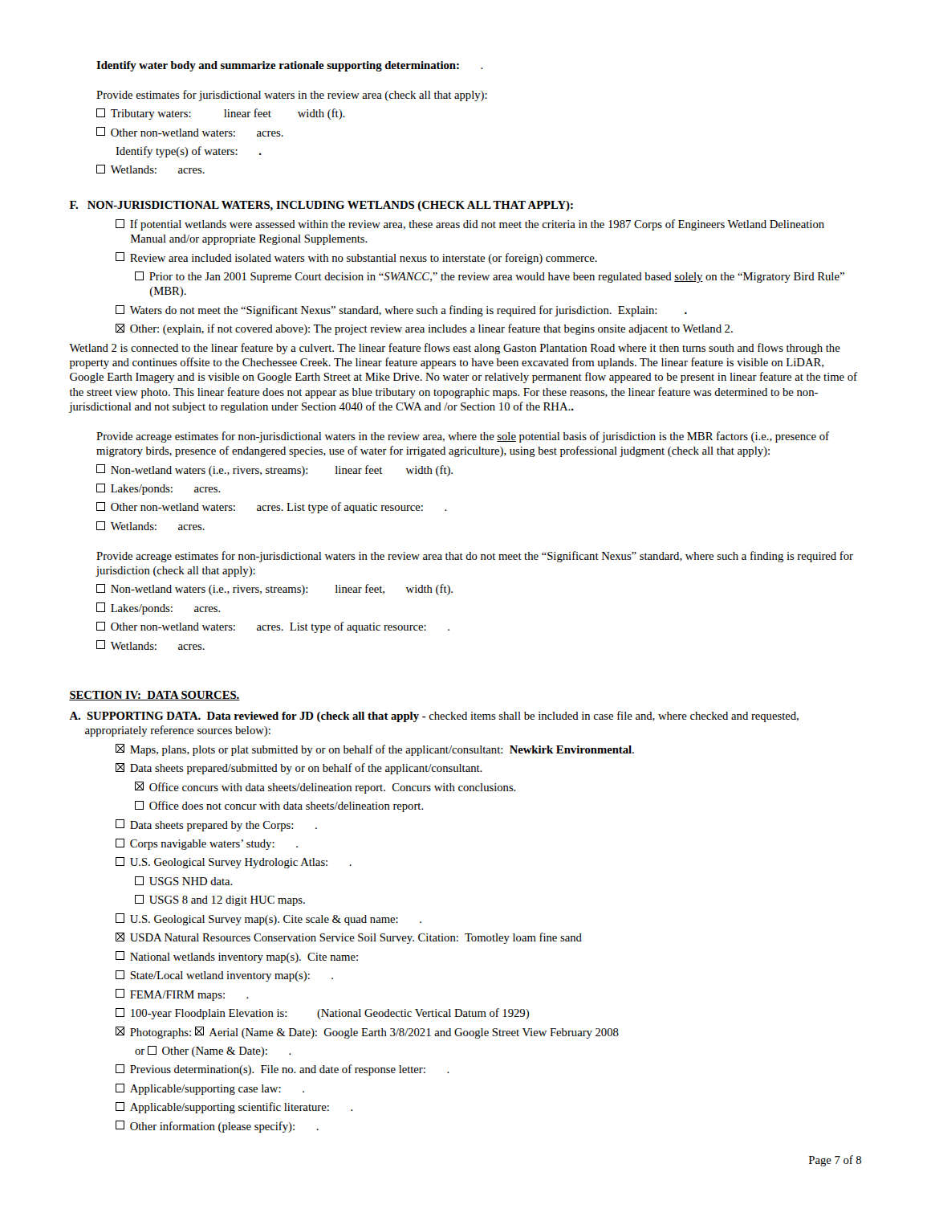Identify water body and summarize rationale supporting determination: .
Provide estimates for jurisdictional waters in the review area (check all that apply):
Tributary waters: linear feet width (ft).
Other non-wetland waters: acres.
Identify type(s) of waters: .
Wetlands: acres.
F. NON-JURISDICTIONAL WATERS, INCLUDING WETLANDS (CHECK ALL THAT APPLY):
If potential wetlands were assessed within the review area, these areas did not meet the criteria in the 1987 Corps of Engineers Wetland Delineation Manual and/or appropriate Regional Supplements.
Review area included isolated waters with no substantial nexus to interstate (or foreign) commerce.
Prior to the Jan 2001 Supreme Court decision in “SWANCC,” the review area would have been regulated based solely on the “Migratory Bird Rule” (MBR).
Waters do not meet the “Significant Nexus” standard, where such a finding is required for jurisdiction. Explain: .
Other: (explain, if not covered above): The project review area includes a linear feature that begins onsite adjacent to Wetland 2.
Wetland 2 is connected to the linear feature by a culvert. The linear feature flows east along Gaston Plantation Road where it then turns south and flows through the property and continues offsite to the Chechessee Creek. The linear feature appears to have been excavated from uplands. The linear feature is visible on LiDAR, Google Earth Imagery and is visible on Google Earth Street at Mike Drive. No water or relatively permanent flow appeared to be present in linear feature at the time of the street view photo. This linear feature does not appear as blue tributary on topographic maps. For these reasons, the linear feature was determined to be non-jurisdictional and not subject to regulation under Section 4040 of the CWA and /or Section 10 of the RHA..
Provide acreage estimates for non-jurisdictional waters in the review area, where the sole potential basis of jurisdiction is the MBR factors (i.e., presence of migratory birds, presence of endangered species, use of water for irrigated agriculture), using best professional judgment (check all that apply):
Non-wetland waters (i.e., rivers, streams): linear feet width (ft).
Lakes/ponds: acres.
Other non-wetland waters: acres. List type of aquatic resource: .
Wetlands: acres.
Provide acreage estimates for non-jurisdictional waters in the review area that do not meet the “Significant Nexus” standard, where such a finding is required for jurisdiction (check all that apply):
Non-wetland waters (i.e., rivers, streams): linear feet, width (ft).
Lakes/ponds: acres.
Other non-wetland waters: acres. List type of aquatic resource: .
Wetlands: acres.
SECTION IV: DATA SOURCES.
A. SUPPORTING DATA. Data reviewed for JD (check all that apply - checked items shall be included in case file and, where checked and requested, appropriately reference sources below):
Maps, plans, plots or plat submitted by or on behalf of the applicant/consultant: Newkirk Environmental.
Data sheets prepared/submitted by or on behalf of the applicant/consultant.
Office concurs with data sheets/delineation report. Concurs with conclusions.
Office does not concur with data sheets/delineation report.
Data sheets prepared by the Corps: .
Corps navigable waters’ study: .
U.S. Geological Survey Hydrologic Atlas: .
USGS NHD data.
USGS 8 and 12 digit HUC maps.
U.S. Geological Survey map(s). Cite scale & quad name: .
USDA Natural Resources Conservation Service Soil Survey. Citation: Tomotley loam fine sand
National wetlands inventory map(s). Cite name:
State/Local wetland inventory map(s): .
FEMA/FIRM maps: .
100-year Floodplain Elevation is: (National Geodectic Vertical Datum of 1929)
Photographs: Aerial (Name & Date): Google Earth 3/8/2021 and Google Street View February 2008
or Other (Name & Date): .
Previous determination(s). File no. and date of response letter: .
Applicable/supporting case law: .
Applicable/supporting scientific literature: .
Other information (please specify): .
Page 7 of 8